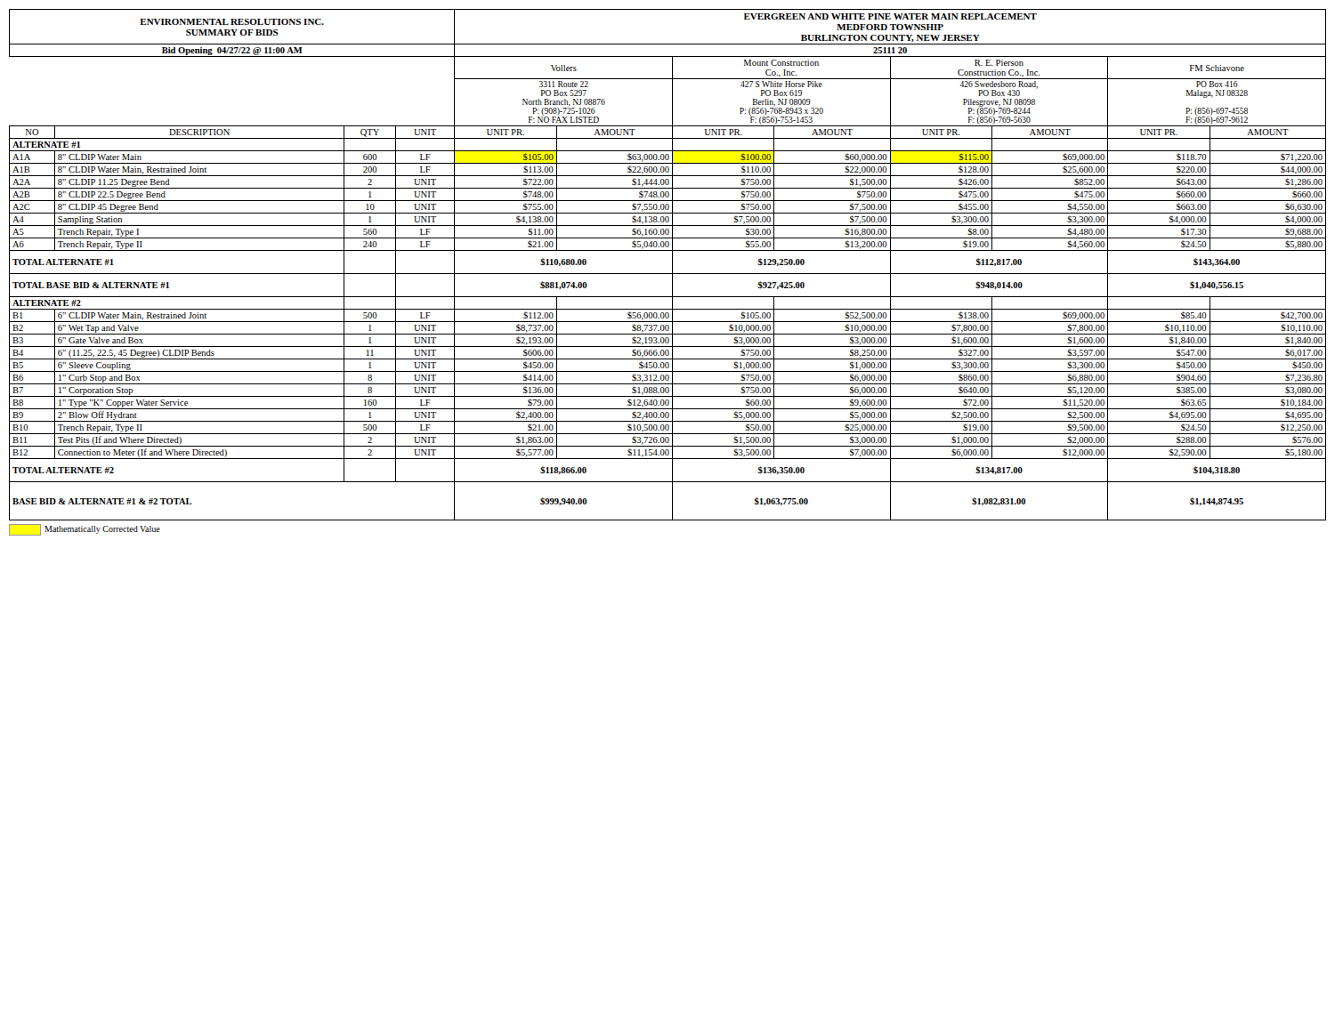| ENVIRONMENTAL RESOLUTIONS INC. SUMMARY OF BIDS | EVERGREEN AND WHITE PINE WATER MAIN REPLACEMENT MEDFORD TOWNSHIP BURLINGTON COUNTY, NEW JERSEY |
| Bid Opening 04/27/22 @ 11:00 AM | 25111 20 |
| | Vollers | Mount Construction Co., Inc. | R. E. Pierson Construction Co., Inc. | FM Schiavone |
| | 3311 Route 22 PO Box 5297 North Branch, NJ 08876 P: (908)-725-1026 F: NO FAX LISTED | 427 S White Horse Pike PO Box 619 Berlin, NJ 08009 P: (856)-768-8943 x 320 F: (856)-753-1453 | 426 Swedesboro Road, PO Box 430 Pilesgrove, NJ 08098 P: (856)-769-8244 F: (856)-769-5630 | PO Box 416 Malaga, NJ 08328 P: (856)-697-4558 F: (856)-697-9612 |
| NO | DESCRIPTION | QTY | UNIT | UNIT PR. | AMOUNT | UNIT PR. | AMOUNT | UNIT PR. | AMOUNT | UNIT PR. | AMOUNT |
| ALTERNATE #1 | | | | | | | | | | |
| A1A | 8" CLDIP Water Main | 600 | LF | $105.00 | $63,000.00 | $100.00 | $60,000.00 | $115.00 | $69,000.00 | $118.70 | $71,220.00 |
| A1B | 8" CLDIP Water Main, Restrained Joint | 200 | LF | $113.00 | $22,600.00 | $110.00 | $22,000.00 | $128.00 | $25,600.00 | $220.00 | $44,000.00 |
| A2A | 8" CLDIP 11.25 Degree Bend | 2 | UNIT | $722.00 | $1,444.00 | $750.00 | $1,500.00 | $426.00 | $852.00 | $643.00 | $1,286.00 |
| A2B | 8" CLDIP 22.5 Degree Bend | 1 | UNIT | $748.00 | $748.00 | $750.00 | $750.00 | $475.00 | $475.00 | $660.00 | $660.00 |
| A2C | 8" CLDIP 45 Degree Bend | 10 | UNIT | $755.00 | $7,550.00 | $750.00 | $7,500.00 | $455.00 | $4,550.00 | $663.00 | $6,630.00 |
| A4 | Sampling Station | 1 | UNIT | $4,138.00 | $4,138.00 | $7,500.00 | $7,500.00 | $3,300.00 | $3,300.00 | $4,000.00 | $4,000.00 |
| A5 | Trench Repair, Type I | 560 | LF | $11.00 | $6,160.00 | $30.00 | $16,800.00 | $8.00 | $4,480.00 | $17.30 | $9,688.00 |
| A6 | Trench Repair, Type II | 240 | LF | $21.00 | $5,040.00 | $55.00 | $13,200.00 | $19.00 | $4,560.00 | $24.50 | $5,880.00 |
| TOTAL ALTERNATE #1 | | | $110,680.00 | $129,250.00 | $112,817.00 | $143,364.00 |
| TOTAL BASE BID & ALTERNATE #1 | | | $881,074.00 | $927,425.00 | $948,014.00 | $1,040,556.15 |
| ALTERNATE #2 | | | | | | | | | | |
| B1 | 6" CLDIP Water Main, Restrained Joint | 500 | LF | $112.00 | $56,000.00 | $105.00 | $52,500.00 | $138.00 | $69,000.00 | $85.40 | $42,700.00 |
| B2 | 6" Wet Tap and Valve | 1 | UNIT | $8,737.00 | $8,737.00 | $10,000.00 | $10,000.00 | $7,800.00 | $7,800.00 | $10,110.00 | $10,110.00 |
| B3 | 6" Gate Valve and Box | 1 | UNIT | $2,193.00 | $2,193.00 | $3,000.00 | $3,000.00 | $1,600.00 | $1,600.00 | $1,840.00 | $1,840.00 |
| B4 | 6" (11.25, 22.5, 45 Degree) CLDIP Bends | 11 | UNIT | $606.00 | $6,666.00 | $750.00 | $8,250.00 | $327.00 | $3,597.00 | $547.00 | $6,017.00 |
| B5 | 6" Sleeve Coupling | 1 | UNIT | $450.00 | $450.00 | $1,000.00 | $1,000.00 | $3,300.00 | $3,300.00 | $450.00 | $450.00 |
| B6 | 1" Curb Stop and Box | 8 | UNIT | $414.00 | $3,312.00 | $750.00 | $6,000.00 | $860.00 | $6,880.00 | $904.60 | $7,236.80 |
| B7 | 1" Corporation Stop | 8 | UNIT | $136.00 | $1,088.00 | $750.00 | $6,000.00 | $640.00 | $5,120.00 | $385.00 | $3,080.00 |
| B8 | 1" Type "K" Copper Water Service | 160 | LF | $79.00 | $12,640.00 | $60.00 | $9,600.00 | $72.00 | $11,520.00 | $63.65 | $10,184.00 |
| B9 | 2" Blow Off Hydrant | 1 | UNIT | $2,400.00 | $2,400.00 | $5,000.00 | $5,000.00 | $2,500.00 | $2,500.00 | $4,695.00 | $4,695.00 |
| B10 | Trench Repair, Type II | 500 | LF | $21.00 | $10,500.00 | $50.00 | $25,000.00 | $19.00 | $9,500.00 | $24.50 | $12,250.00 |
| B11 | Test Pits (If and Where Directed) | 2 | UNIT | $1,863.00 | $3,726.00 | $1,500.00 | $3,000.00 | $1,000.00 | $2,000.00 | $288.00 | $576.00 |
| B12 | Connection to Meter (If and Where Directed) | 2 | UNIT | $5,577.00 | $11,154.00 | $3,500.00 | $7,000.00 | $6,000.00 | $12,000.00 | $2,590.00 | $5,180.00 |
| TOTAL ALTERNATE #2 | | | $118,866.00 | $136,350.00 | $134,817.00 | $104,318.80 |
| BASE BID & ALTERNATE #1 & #2 TOTAL | $999,940.00 | $1,063,775.00 | $1,082,831.00 | $1,144,874.95 |
Mathematically Corrected Value